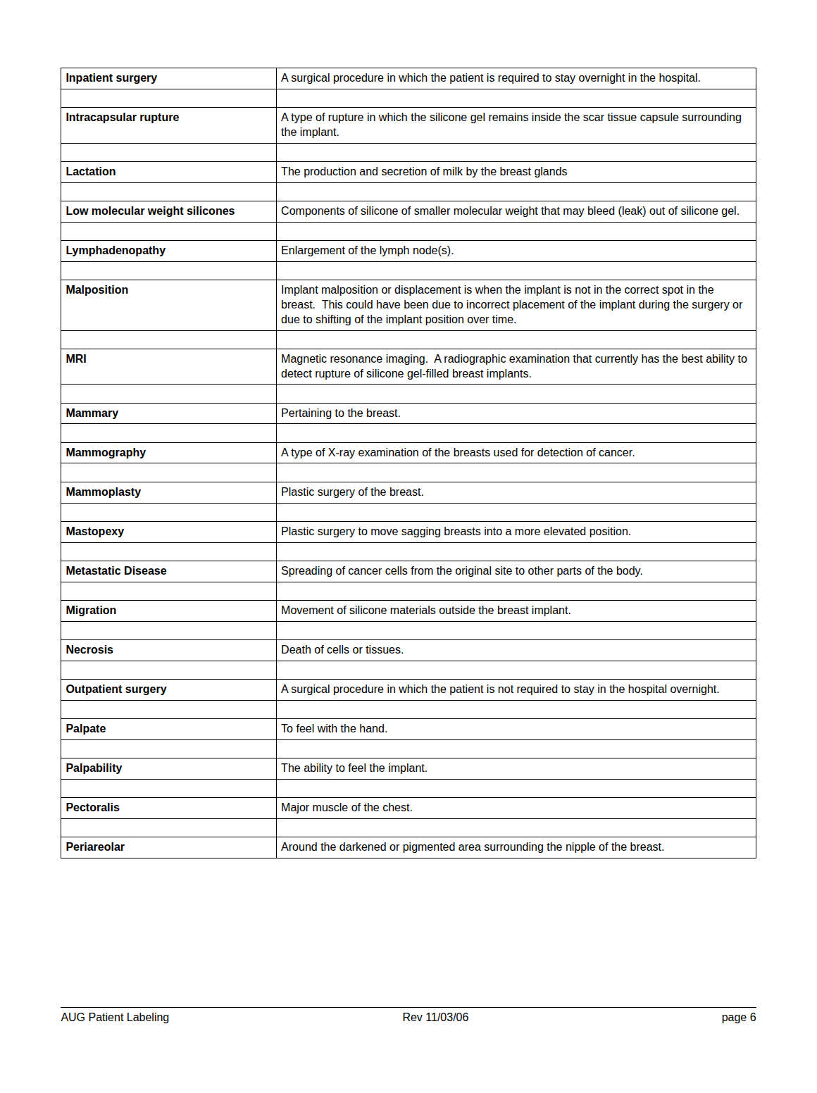| Inpatient surgery | A surgical procedure in which the patient is required to stay overnight in the hospital. |
| Intracapsular rupture | A type of rupture in which the silicone gel remains inside the scar tissue capsule surrounding the implant. |
| Lactation | The production and secretion of milk by the breast glands |
| Low molecular weight silicones | Components of silicone of smaller molecular weight that may bleed (leak) out of silicone gel. |
| Lymphadenopathy | Enlargement of the lymph node(s). |
| Malposition | Implant malposition or displacement is when the implant is not in the correct spot in the breast. This could have been due to incorrect placement of the implant during the surgery or due to shifting of the implant position over time. |
| MRI | Magnetic resonance imaging. A radiographic examination that currently has the best ability to detect rupture of silicone gel-filled breast implants. |
| Mammary | Pertaining to the breast. |
| Mammography | A type of X-ray examination of the breasts used for detection of cancer. |
| Mammoplasty | Plastic surgery of the breast. |
| Mastopexy | Plastic surgery to move sagging breasts into a more elevated position. |
| Metastatic Disease | Spreading of cancer cells from the original site to other parts of the body. |
| Migration | Movement of silicone materials outside the breast implant. |
| Necrosis | Death of cells or tissues. |
| Outpatient surgery | A surgical procedure in which the patient is not required to stay in the hospital overnight. |
| Palpate | To feel with the hand. |
| Palpability | The ability to feel the implant. |
| Pectoralis | Major muscle of the chest. |
| Periareolar | Around the darkened or pigmented area surrounding the nipple of the breast. |
AUG Patient Labeling Rev 11/03/06 page 6